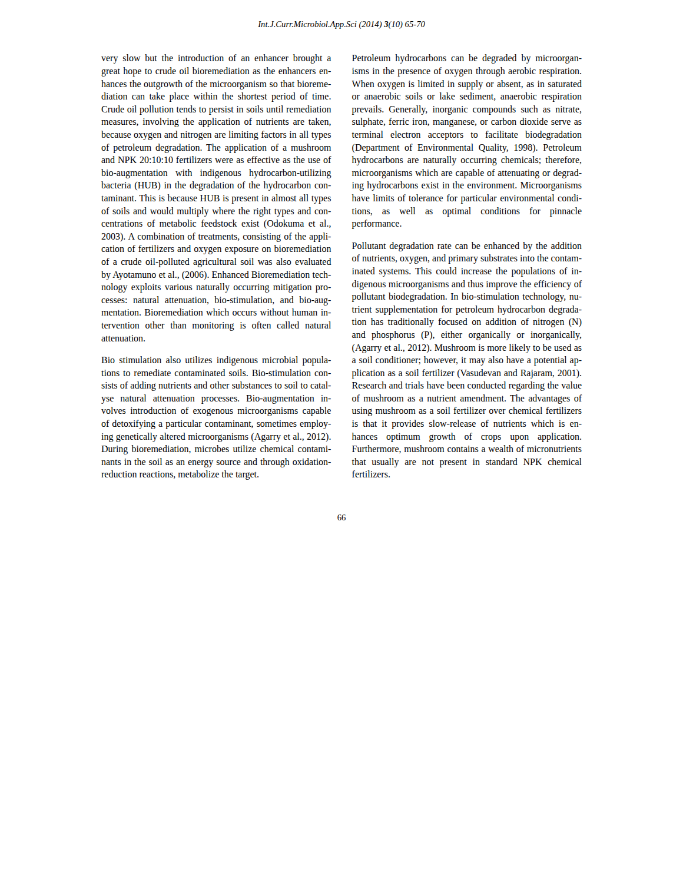Int.J.Curr.Microbiol.App.Sci (2014) 3(10) 65-70
very slow but the introduction of an enhancer brought a great hope to crude oil bioremediation as the enhancers enhances the outgrowth of the microorganism so that bioremediation can take place within the shortest period of time. Crude oil pollution tends to persist in soils until remediation measures, involving the application of nutrients are taken, because oxygen and nitrogen are limiting factors in all types of petroleum degradation. The application of a mushroom and NPK 20:10:10 fertilizers were as effective as the use of bio-augmentation with indigenous hydrocarbon-utilizing bacteria (HUB) in the degradation of the hydrocarbon contaminant. This is because HUB is present in almost all types of soils and would multiply where the right types and concentrations of metabolic feedstock exist (Odokuma et al., 2003). A combination of treatments, consisting of the application of fertilizers and oxygen exposure on bioremediation of a crude oil-polluted agricultural soil was also evaluated by Ayotamuno et al., (2006). Enhanced Bioremediation technology exploits various naturally occurring mitigation processes: natural attenuation, bio-stimulation, and bio-augmentation. Bioremediation which occurs without human intervention other than monitoring is often called natural attenuation.
Bio stimulation also utilizes indigenous microbial populations to remediate contaminated soils. Bio-stimulation consists of adding nutrients and other substances to soil to catalyse natural attenuation processes. Bio-augmentation involves introduction of exogenous microorganisms capable of detoxifying a particular contaminant, sometimes employing genetically altered microorganisms (Agarry et al., 2012). During bioremediation, microbes utilize chemical contaminants in the soil as an energy source and through oxidation-reduction reactions, metabolize the target.
Petroleum hydrocarbons can be degraded by microorganisms in the presence of oxygen through aerobic respiration. When oxygen is limited in supply or absent, as in saturated or anaerobic soils or lake sediment, anaerobic respiration prevails. Generally, inorganic compounds such as nitrate, sulphate, ferric iron, manganese, or carbon dioxide serve as terminal electron acceptors to facilitate biodegradation (Department of Environmental Quality, 1998). Petroleum hydrocarbons are naturally occurring chemicals; therefore, microorganisms which are capable of attenuating or degrading hydrocarbons exist in the environment. Microorganisms have limits of tolerance for particular environmental conditions, as well as optimal conditions for pinnacle performance.
Pollutant degradation rate can be enhanced by the addition of nutrients, oxygen, and primary substrates into the contaminated systems. This could increase the populations of indigenous microorganisms and thus improve the efficiency of pollutant biodegradation. In bio-stimulation technology, nutrient supplementation for petroleum hydrocarbon degradation has traditionally focused on addition of nitrogen (N) and phosphorus (P), either organically or inorganically, (Agarry et al., 2012). Mushroom is more likely to be used as a soil conditioner; however, it may also have a potential application as a soil fertilizer (Vasudevan and Rajaram, 2001). Research and trials have been conducted regarding the value of mushroom as a nutrient amendment. The advantages of using mushroom as a soil fertilizer over chemical fertilizers is that it provides slow-release of nutrients which is enhances optimum growth of crops upon application. Furthermore, mushroom contains a wealth of micronutrients that usually are not present in standard NPK chemical fertilizers.
66